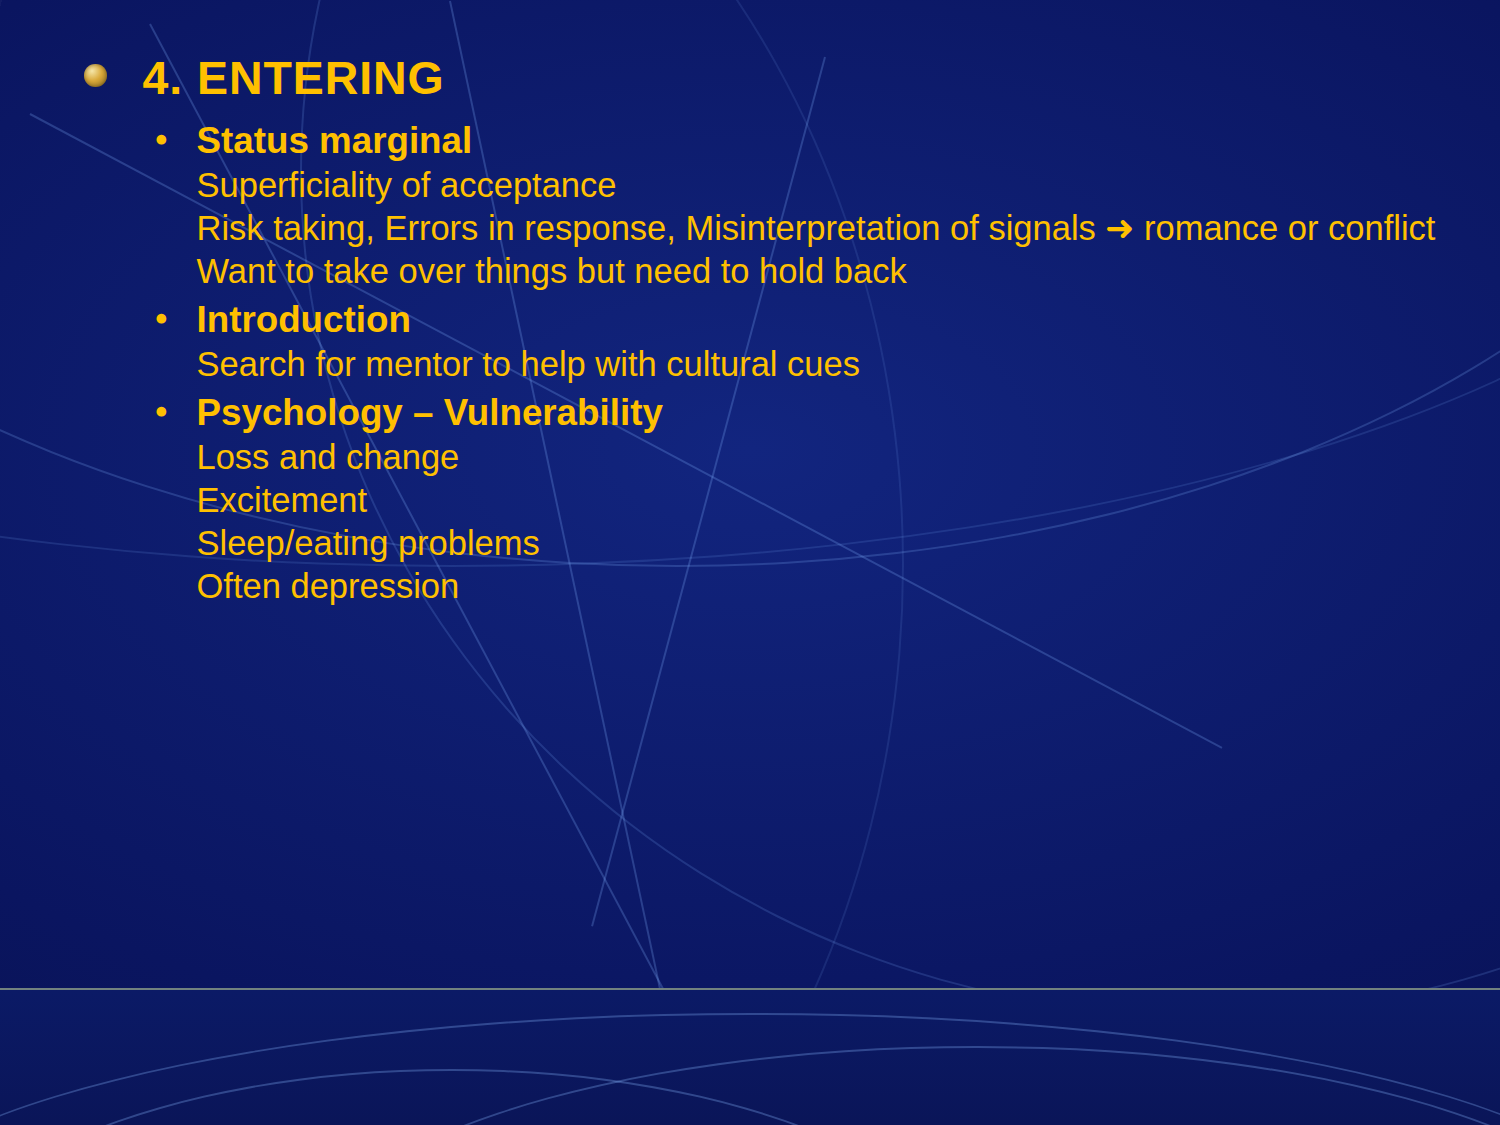4. ENTERING
Status marginal
Superficiality of acceptance
Risk taking, Errors in response, Misinterpretation of signals ➜ romance or conflict
Want to take over things but need to hold back
Introduction
Search for mentor to help with cultural cues
Psychology – Vulnerability
Loss and change
Excitement
Sleep/eating problems
Often depression